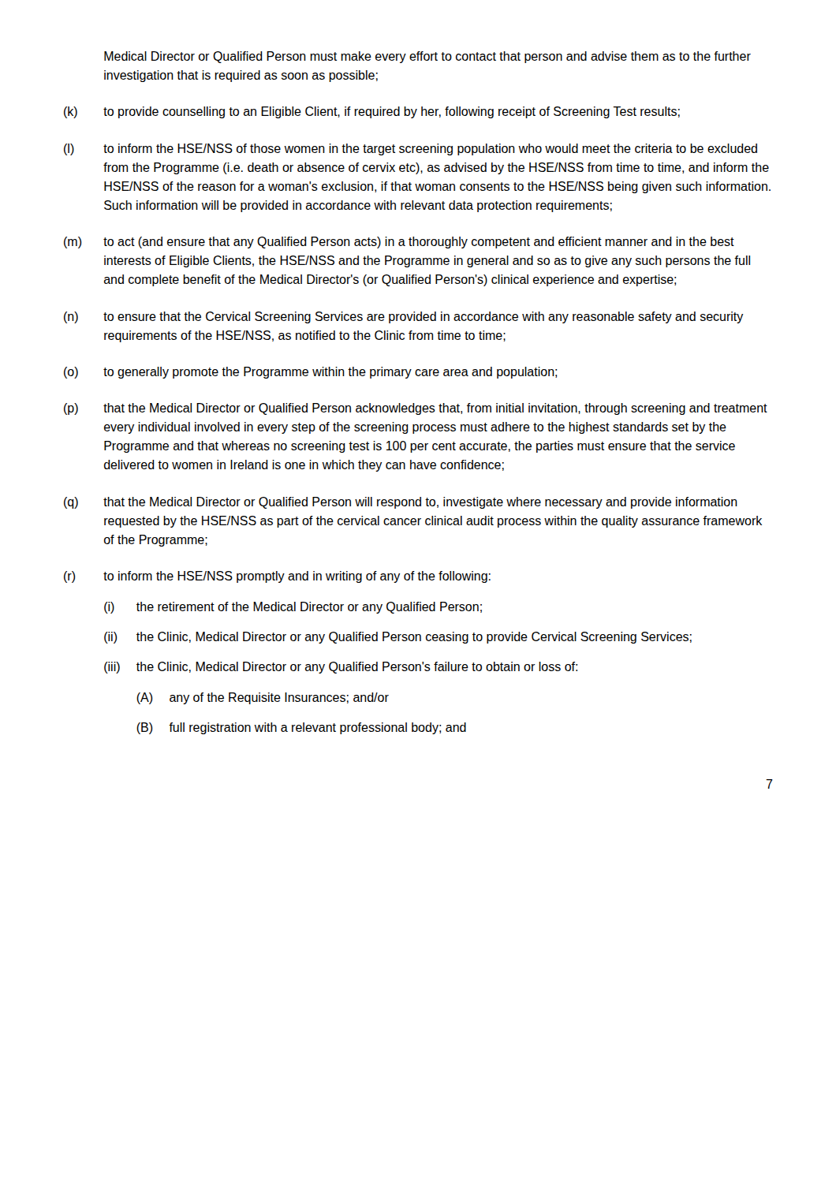Medical Director or Qualified Person must make every effort to contact that person and advise them as to the further investigation that is required as soon as possible;
(k) to provide counselling to an Eligible Client, if required by her, following receipt of Screening Test results;
(l) to inform the HSE/NSS of those women in the target screening population who would meet the criteria to be excluded from the Programme (i.e. death or absence of cervix etc), as advised by the HSE/NSS from time to time, and inform the HSE/NSS of the reason for a woman's exclusion, if that woman consents to the HSE/NSS being given such information. Such information will be provided in accordance with relevant data protection requirements;
(m) to act (and ensure that any Qualified Person acts) in a thoroughly competent and efficient manner and in the best interests of Eligible Clients, the HSE/NSS and the Programme in general and so as to give any such persons the full and complete benefit of the Medical Director's (or Qualified Person's) clinical experience and expertise;
(n) to ensure that the Cervical Screening Services are provided in accordance with any reasonable safety and security requirements of the HSE/NSS, as notified to the Clinic from time to time;
(o) to generally promote the Programme within the primary care area and population;
(p) that the Medical Director or Qualified Person acknowledges that, from initial invitation, through screening and treatment every individual involved in every step of the screening process must adhere to the highest standards set by the Programme and that whereas no screening test is 100 per cent accurate, the parties must ensure that the service delivered to women in Ireland is one in which they can have confidence;
(q) that the Medical Director or Qualified Person will respond to, investigate where necessary and provide information requested by the HSE/NSS as part of the cervical cancer clinical audit process within the quality assurance framework of the Programme;
(r) to inform the HSE/NSS promptly and in writing of any of the following:
(i) the retirement of the Medical Director or any Qualified Person;
(ii) the Clinic, Medical Director or any Qualified Person ceasing to provide Cervical Screening Services;
(iii) the Clinic, Medical Director or any Qualified Person's failure to obtain or loss of:
(A) any of the Requisite Insurances; and/or
(B) full registration with a relevant professional body; and
7